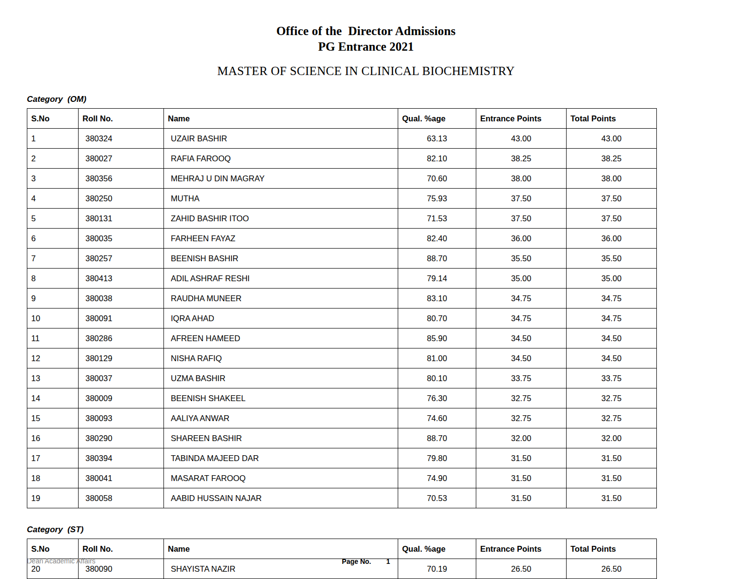Office of the Director Admissions
PG Entrance 2021
MASTER OF SCIENCE IN CLINICAL BIOCHEMISTRY
Category (OM)
| S.No | Roll No. | Name | Qual. %age | Entrance Points | Total Points |
| --- | --- | --- | --- | --- | --- |
| 1 | 380324 | UZAIR BASHIR | 63.13 | 43.00 | 43.00 |
| 2 | 380027 | RAFIA FAROOQ | 82.10 | 38.25 | 38.25 |
| 3 | 380356 | MEHRAJ U DIN MAGRAY | 70.60 | 38.00 | 38.00 |
| 4 | 380250 | MUTHA | 75.93 | 37.50 | 37.50 |
| 5 | 380131 | ZAHID BASHIR ITOO | 71.53 | 37.50 | 37.50 |
| 6 | 380035 | FARHEEN FAYAZ | 82.40 | 36.00 | 36.00 |
| 7 | 380257 | BEENISH BASHIR | 88.70 | 35.50 | 35.50 |
| 8 | 380413 | ADIL ASHRAF RESHI | 79.14 | 35.00 | 35.00 |
| 9 | 380038 | RAUDHA MUNEER | 83.10 | 34.75 | 34.75 |
| 10 | 380091 | IQRA AHAD | 80.70 | 34.75 | 34.75 |
| 11 | 380286 | AFREEN HAMEED | 85.90 | 34.50 | 34.50 |
| 12 | 380129 | NISHA RAFIQ | 81.00 | 34.50 | 34.50 |
| 13 | 380037 | UZMA BASHIR | 80.10 | 33.75 | 33.75 |
| 14 | 380009 | BEENISH SHAKEEL | 76.30 | 32.75 | 32.75 |
| 15 | 380093 | AALIYA ANWAR | 74.60 | 32.75 | 32.75 |
| 16 | 380290 | SHAREEN BASHIR | 88.70 | 32.00 | 32.00 |
| 17 | 380394 | TABINDA MAJEED DAR | 79.80 | 31.50 | 31.50 |
| 18 | 380041 | MASARAT FAROOQ | 74.90 | 31.50 | 31.50 |
| 19 | 380058 | AABID HUSSAIN NAJAR | 70.53 | 31.50 | 31.50 |
Category (ST)
| S.No | Roll No. | Name | Qual. %age | Entrance Points | Total Points |
| --- | --- | --- | --- | --- | --- |
| 20 | 380090 | SHAYISTA NAZIR | 70.19 | 26.50 | 26.50 |
Dean Academic Affairs Page No. 1